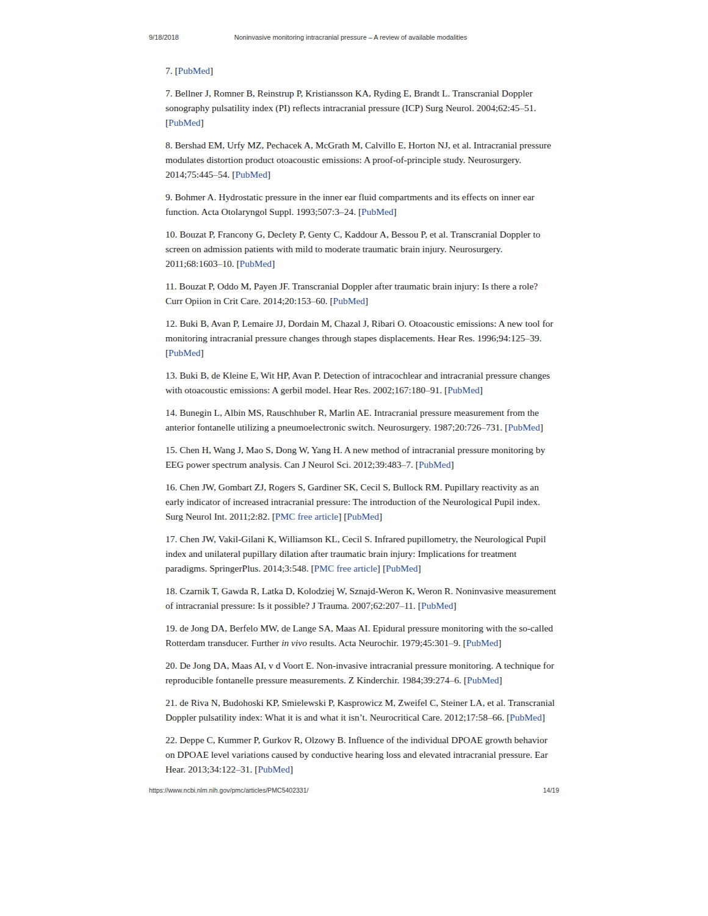9/18/2018
Noninvasive monitoring intracranial pressure – A review of available modalities
7. [PubMed]
7. Bellner J, Romner B, Reinstrup P, Kristiansson KA, Ryding E, Brandt L. Transcranial Doppler sonography pulsatility index (PI) reflects intracranial pressure (ICP) Surg Neurol. 2004;62:45–51. [PubMed]
8. Bershad EM, Urfy MZ, Pechacek A, McGrath M, Calvillo E, Horton NJ, et al. Intracranial pressure modulates distortion product otoacoustic emissions: A proof-of-principle study. Neurosurgery. 2014;75:445–54. [PubMed]
9. Bohmer A. Hydrostatic pressure in the inner ear fluid compartments and its effects on inner ear function. Acta Otolaryngol Suppl. 1993;507:3–24. [PubMed]
10. Bouzat P, Francony G, Declety P, Genty C, Kaddour A, Bessou P, et al. Transcranial Doppler to screen on admission patients with mild to moderate traumatic brain injury. Neurosurgery. 2011;68:1603–10. [PubMed]
11. Bouzat P, Oddo M, Payen JF. Transcranial Doppler after traumatic brain injury: Is there a role? Curr Opiion in Crit Care. 2014;20:153–60. [PubMed]
12. Buki B, Avan P, Lemaire JJ, Dordain M, Chazal J, Ribari O. Otoacoustic emissions: A new tool for monitoring intracranial pressure changes through stapes displacements. Hear Res. 1996;94:125–39. [PubMed]
13. Buki B, de Kleine E, Wit HP, Avan P. Detection of intracochlear and intracranial pressure changes with otoacoustic emissions: A gerbil model. Hear Res. 2002;167:180–91. [PubMed]
14. Bunegin L, Albin MS, Rauschhuber R, Marlin AE. Intracranial pressure measurement from the anterior fontanelle utilizing a pneumoelectronic switch. Neurosurgery. 1987;20:726–731. [PubMed]
15. Chen H, Wang J, Mao S, Dong W, Yang H. A new method of intracranial pressure monitoring by EEG power spectrum analysis. Can J Neurol Sci. 2012;39:483–7. [PubMed]
16. Chen JW, Gombart ZJ, Rogers S, Gardiner SK, Cecil S, Bullock RM. Pupillary reactivity as an early indicator of increased intracranial pressure: The introduction of the Neurological Pupil index. Surg Neurol Int. 2011;2:82. [PMC free article] [PubMed]
17. Chen JW, Vakil-Gilani K, Williamson KL, Cecil S. Infrared pupillometry, the Neurological Pupil index and unilateral pupillary dilation after traumatic brain injury: Implications for treatment paradigms. SpringerPlus. 2014;3:548. [PMC free article] [PubMed]
18. Czarnik T, Gawda R, Latka D, Kolodziej W, Sznajd-Weron K, Weron R. Noninvasive measurement of intracranial pressure: Is it possible? J Trauma. 2007;62:207–11. [PubMed]
19. de Jong DA, Berfelo MW, de Lange SA, Maas AI. Epidural pressure monitoring with the so-called Rotterdam transducer. Further in vivo results. Acta Neurochir. 1979;45:301–9. [PubMed]
20. De Jong DA, Maas AI, v d Voort E. Non-invasive intracranial pressure monitoring. A technique for reproducible fontanelle pressure measurements. Z Kinderchir. 1984;39:274–6. [PubMed]
21. de Riva N, Budohoski KP, Smielewski P, Kasprowicz M, Zweifel C, Steiner LA, et al. Transcranial Doppler pulsatility index: What it is and what it isn’t. Neurocritical Care. 2012;17:58–66. [PubMed]
22. Deppe C, Kummer P, Gurkov R, Olzowy B. Influence of the individual DPOAE growth behavior on DPOAE level variations caused by conductive hearing loss and elevated intracranial pressure. Ear Hear. 2013;34:122–31. [PubMed]
https://www.ncbi.nlm.nih.gov/pmc/articles/PMC5402331/
14/19